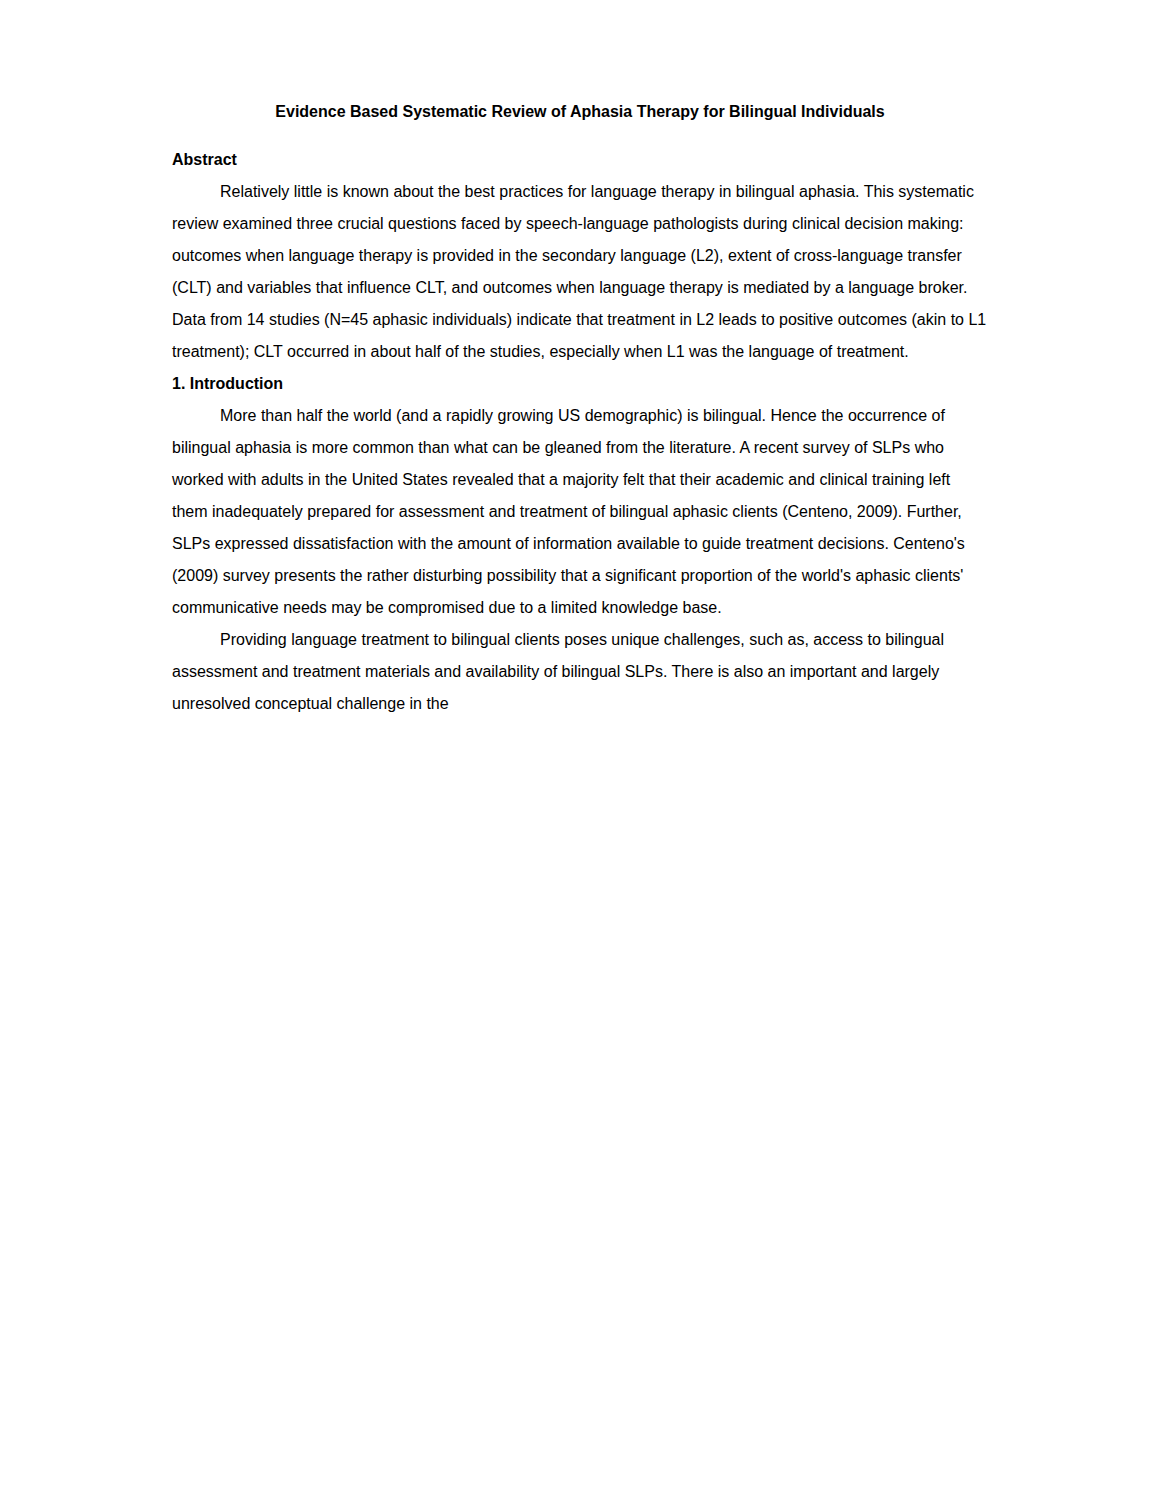Evidence Based Systematic Review of Aphasia Therapy for Bilingual Individuals
Abstract
Relatively little is known about the best practices for language therapy in bilingual aphasia. This systematic review examined three crucial questions faced by speech-language pathologists during clinical decision making: outcomes when language therapy is provided in the secondary language (L2), extent of cross-language transfer (CLT) and variables that influence CLT, and outcomes when language therapy is mediated by a language broker. Data from 14 studies (N=45 aphasic individuals) indicate that treatment in L2 leads to positive outcomes (akin to L1 treatment); CLT occurred in about half of the studies, especially when L1 was the language of treatment.
1. Introduction
More than half the world (and a rapidly growing US demographic) is bilingual. Hence the occurrence of bilingual aphasia is more common than what can be gleaned from the literature. A recent survey of SLPs who worked with adults in the United States revealed that a majority felt that their academic and clinical training left them inadequately prepared for assessment and treatment of bilingual aphasic clients (Centeno, 2009). Further, SLPs expressed dissatisfaction with the amount of information available to guide treatment decisions. Centeno's (2009) survey presents the rather disturbing possibility that a significant proportion of the world's aphasic clients' communicative needs may be compromised due to a limited knowledge base.
Providing language treatment to bilingual clients poses unique challenges, such as, access to bilingual assessment and treatment materials and availability of bilingual SLPs. There is also an important and largely unresolved conceptual challenge in the